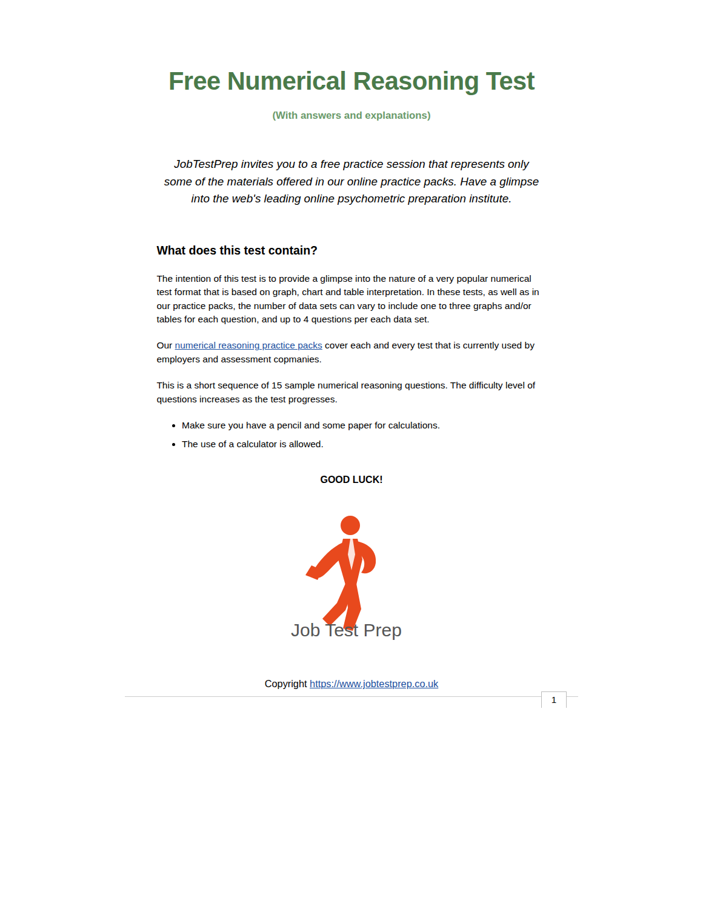Free Numerical Reasoning Test
(With answers and explanations)
JobTestPrep invites you to a free practice session that represents only some of the materials offered in our online practice packs. Have a glimpse into the web's leading online psychometric preparation institute.
What does this test contain?
The intention of this test is to provide a glimpse into the nature of a very popular numerical test format that is based on graph, chart and table interpretation. In these tests, as well as in our practice packs, the number of data sets can vary to include one to three graphs and/or tables for each question, and up to 4 questions per each data set.
Our numerical reasoning practice packs cover each and every test that is currently used by employers and assessment copmanies.
This is a short sequence of 15 sample numerical reasoning questions. The difficulty level of questions increases as the test progresses.
Make sure you have a pencil and some paper for calculations.
The use of a calculator is allowed.
GOOD LUCK!
Job Test Prep
Copyright https://www.jobtestprep.co.uk
1